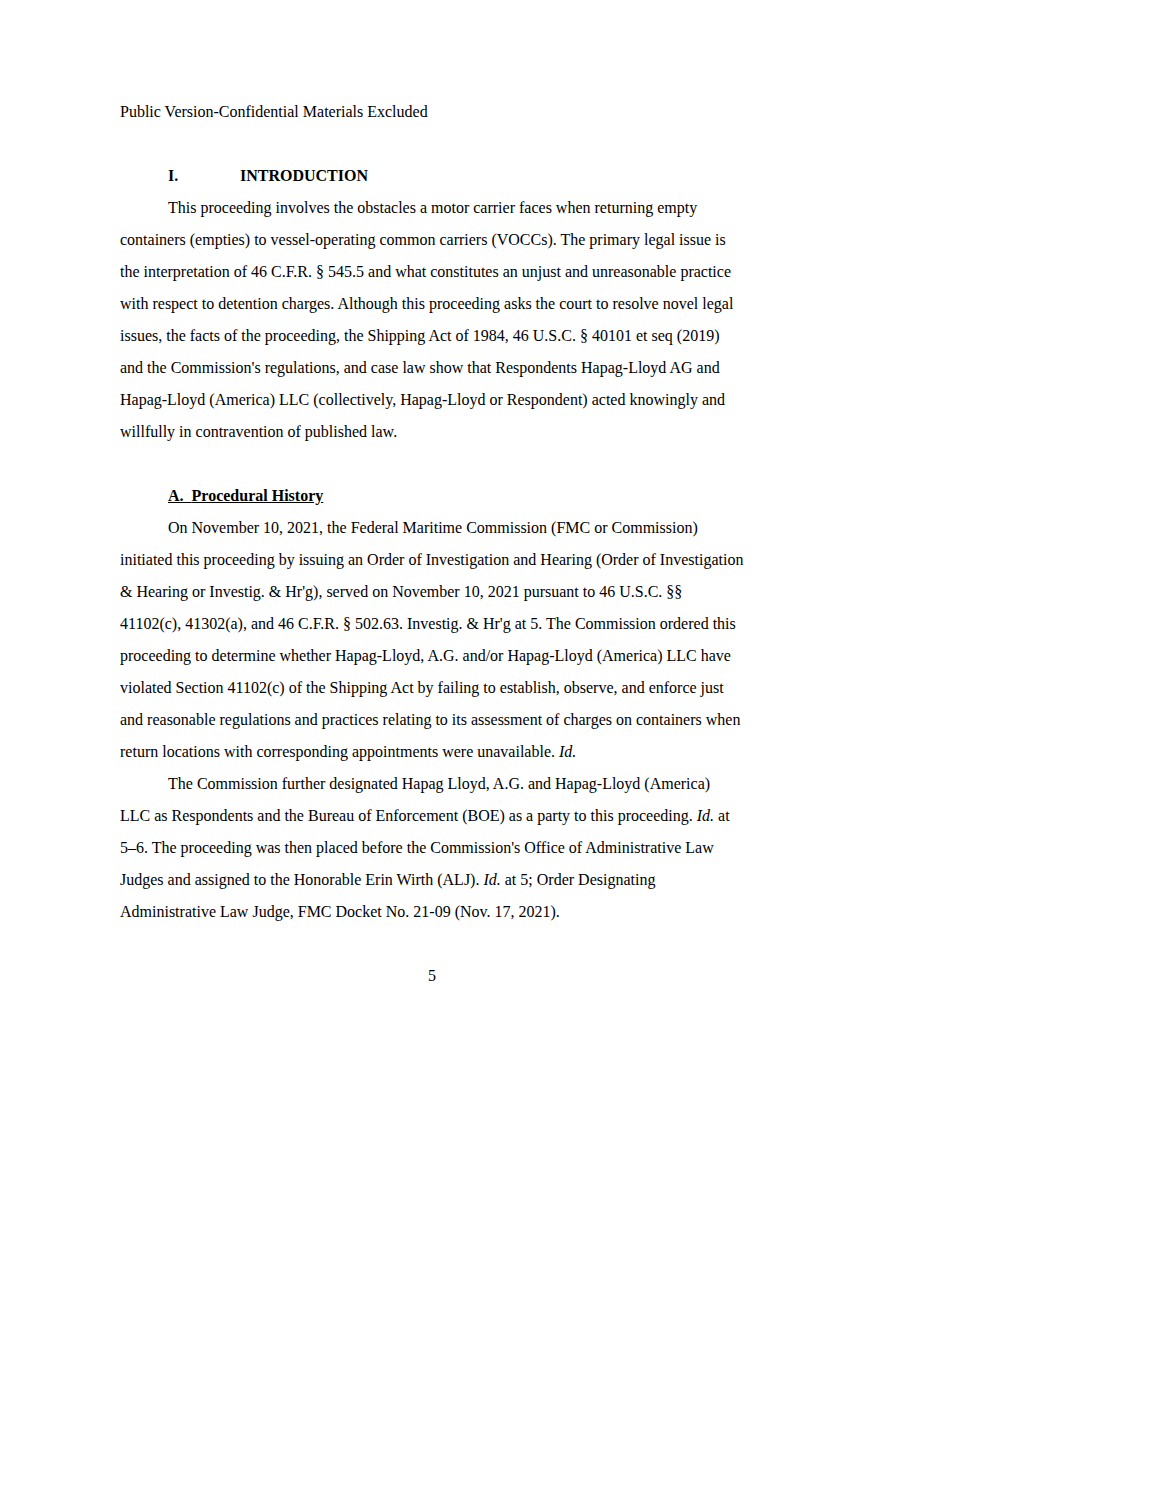Public Version-Confidential Materials Excluded
I. INTRODUCTION
This proceeding involves the obstacles a motor carrier faces when returning empty containers (empties) to vessel-operating common carriers (VOCCs). The primary legal issue is the interpretation of 46 C.F.R. § 545.5 and what constitutes an unjust and unreasonable practice with respect to detention charges. Although this proceeding asks the court to resolve novel legal issues, the facts of the proceeding, the Shipping Act of 1984, 46 U.S.C. § 40101 et seq (2019) and the Commission's regulations, and case law show that Respondents Hapag-Lloyd AG and Hapag-Lloyd (America) LLC (collectively, Hapag-Lloyd or Respondent) acted knowingly and willfully in contravention of published law.
A. Procedural History
On November 10, 2021, the Federal Maritime Commission (FMC or Commission) initiated this proceeding by issuing an Order of Investigation and Hearing (Order of Investigation & Hearing or Investig. & Hr'g), served on November 10, 2021 pursuant to 46 U.S.C. §§ 41102(c), 41302(a), and 46 C.F.R. § 502.63. Investig. & Hr'g at 5. The Commission ordered this proceeding to determine whether Hapag-Lloyd, A.G. and/or Hapag-Lloyd (America) LLC have violated Section 41102(c) of the Shipping Act by failing to establish, observe, and enforce just and reasonable regulations and practices relating to its assessment of charges on containers when return locations with corresponding appointments were unavailable. Id.
The Commission further designated Hapag Lloyd, A.G. and Hapag-Lloyd (America) LLC as Respondents and the Bureau of Enforcement (BOE) as a party to this proceeding. Id. at 5–6. The proceeding was then placed before the Commission's Office of Administrative Law Judges and assigned to the Honorable Erin Wirth (ALJ). Id. at 5; Order Designating Administrative Law Judge, FMC Docket No. 21-09 (Nov. 17, 2021).
5